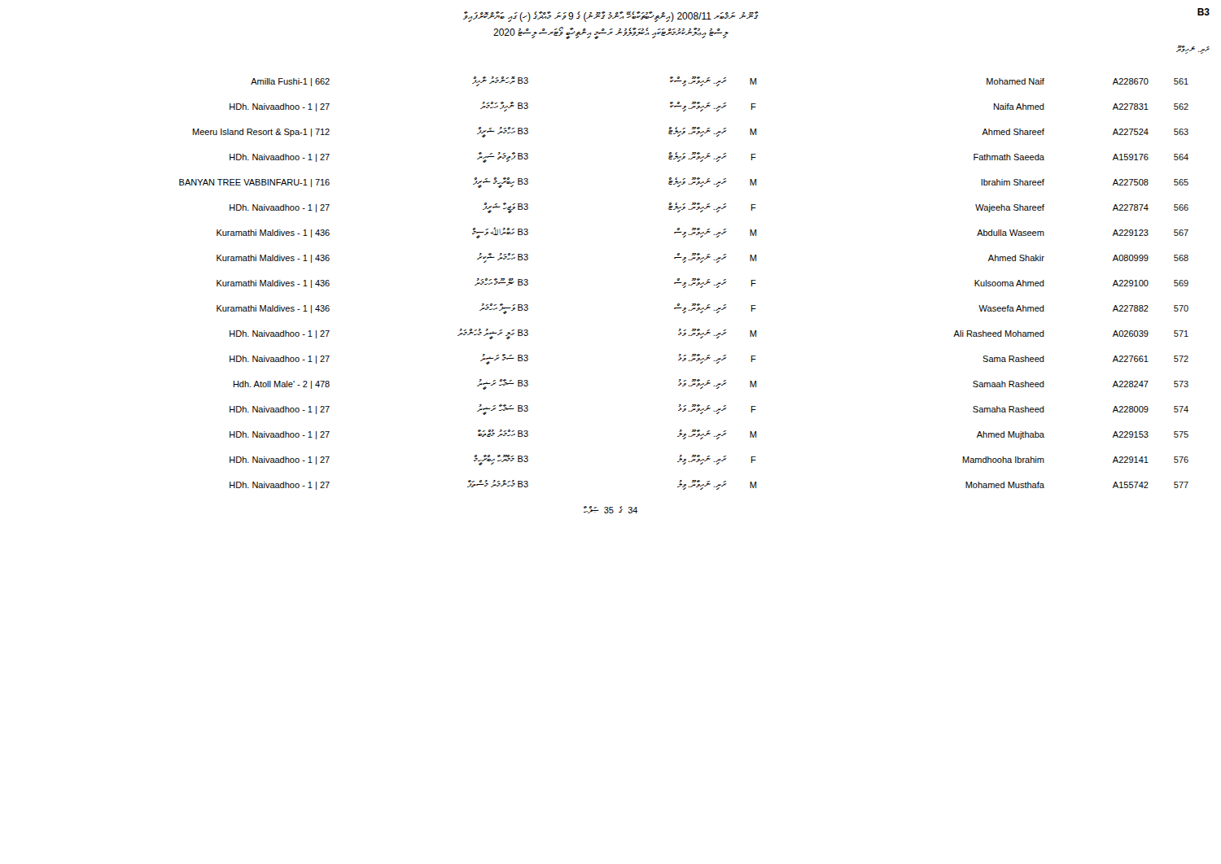B3
ޤާނޫނު ނަމްބަރ 2008/11 (އިންތިޚާބުތަކާބެހޭ އާންމު ޤާނޫނު) ގެ 9 ވަނަ މާއްދާގެ (ހ) ގައި ބަޔާންކޮށްފައިވާ
ލިސްޓު އިޢުލާނުކުރުމަށްޓަކައި އެކުލަވާލެވުނު ރަސްމީ އިންތިޚާބީ ވޯޓަރސް ލިސްޓު 2020
ރަދި. ނައިވާދޫ
| 561 | A228670 | Mohamed Naif | M | ރަދި. ނައިވާދޫ، ވިސްކާ | B3 ދޮހަންމަދު ނާއިފް | 662 / Amilla Fushi-1 |
| 562 | A227831 | Naifa Ahmed | F | ރަދި. ނައިވާދޫ، ވިސްކާ | B3 ނާއިފާ އަހްމަދު | 27 / HDh. Naivaadhoo - 1 |
| 563 | A227524 | Ahmed Shareef | M | ރަދި. ނައިވާދޫ، ވައިލެޓް | B3 އަހްމަދު ޝަރީފް | 712 / Meeru Island Resort & Spa-1 |
| 564 | A159176 | Fathmath Saeeda | F | ރަދި. ނައިވާދޫ، ވައިލެޓް | B3 ފާތިމަތު ސައީދާ | 27 / HDh. Naivaadhoo - 1 |
| 565 | A227508 | Ibrahim Shareef | M | ރަދި. ނައިވާދޫ، ވައިލެޓް | B3 އިބްރާހީމް ޝަރީފް | 716 / BANYAN TREE VABBINFARU-1 |
| 566 | A227874 | Wajeeha Shareef | F | ރަދި. ނައިވާދޫ، ވައިލެޓް | B3 ވަޖީހާ ޝަރީފް | 27 / HDh. Naivaadhoo - 1 |
| 567 | A229123 | Abdulla Waseem | M | ރަދި. ނައިވާދޫ، ވިސް | B3 ޢަބްދުﷲ ވަސީމް | 436 / Kuramathi Maldives - 1 |
| 568 | A080999 | Ahmed Shakir | M | ރަދި. ނައިވާދޫ، ވިސް | B3 އަހްމަދު ޝާކިރު | 436 / Kuramathi Maldives - 1 |
| 569 | A229100 | Kulsooma Ahmed | F | ރަދި. ނައިވާދޫ، ވިސް | B3 ކުލްސޫމާ އަހްމަދު | 436 / Kuramathi Maldives - 1 |
| 570 | A227882 | Waseefa Ahmed | F | ރަދި. ނައިވާދޫ، ވިސް | B3 ވަސީފާ އަހްމަދު | 436 / Kuramathi Maldives - 1 |
| 571 | A026039 | Ali Rasheed Mohamed | M | ރަދި. ނައިވާދޫ، ވަޅު | B3 ޢަލީ ރަޝީދު މުހަންމަދު | 27 / HDh. Naivaadhoo - 1 |
| 572 | A227661 | Sama Rasheed | F | ރަދި. ނައިވާދޫ، ވަޅު | B3 ސަމާ ރަޝީދު | 27 / HDh. Naivaadhoo - 1 |
| 573 | A228247 | Samaah Rasheed | M | ރަދި. ނައިވާދޫ، ވަޅު | B3 ސަމާޙް ރަޝީދު | 478 / Hdh. Atoll Male' - 2 |
| 574 | A228009 | Samaha Rasheed | F | ރަދި. ނައިވާދޫ، ވަޅު | B3 ސަމާޙާ ރަޝީދު | 27 / HDh. Naivaadhoo - 1 |
| 575 | A229153 | Ahmed Mujthaba | M | ރަދި. ނައިވާދޫ، ވިލު | B3 އަހްމަދު މުޖްތަބާ | 27 / HDh. Naivaadhoo - 1 |
| 576 | A229141 | Mamdhooha Ibrahim | F | ރަދި. ނައިވާދޫ، ވިލު | B3 މަމްދޫޙާ އިބްރާހީމް | 27 / HDh. Naivaadhoo - 1 |
| 577 | A155742 | Mohamed Musthafa | M | ރަދި. ނައިވާދޫ، ވިލު | B3 މުހަންމަދު މުސްތަފާ | 27 / HDh. Naivaadhoo - 1 |
34 ގެ 35 ޞަފްޙާ